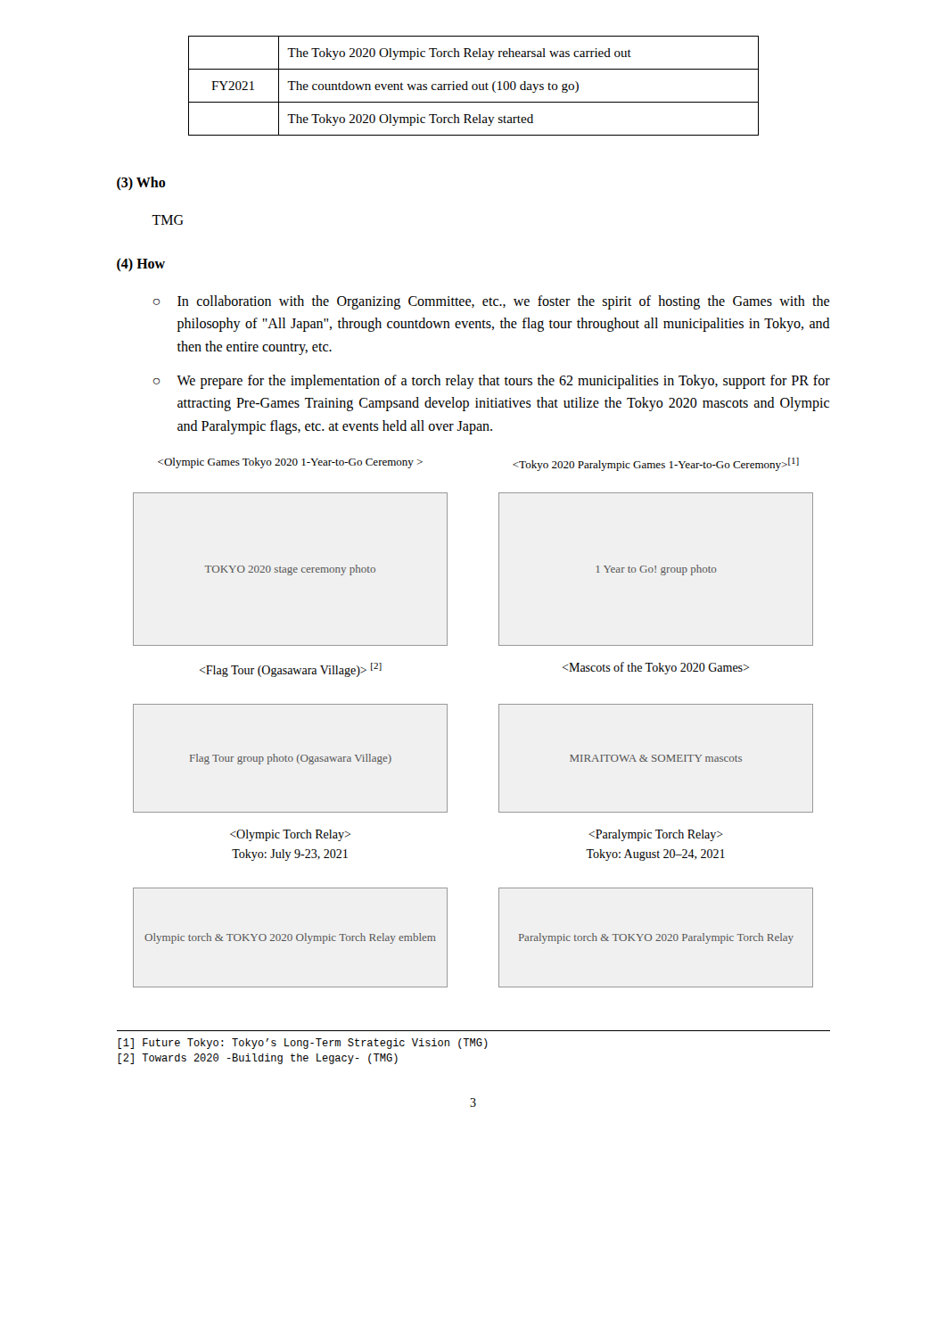| | The Tokyo 2020 Olympic Torch Relay rehearsal was carried out |
| FY2021 | The countdown event was carried out (100 days to go) |
| | The Tokyo 2020 Olympic Torch Relay started |
(3) Who
TMG
(4) How
In collaboration with the Organizing Committee, etc., we foster the spirit of hosting the Games with the philosophy of "All Japan", through countdown events, the flag tour throughout all municipalities in Tokyo, and then the entire country, etc.
We prepare for the implementation of a torch relay that tours the 62 municipalities in Tokyo, support for PR for attracting Pre-Games Training Campsand develop initiatives that utilize the Tokyo 2020 mascots and Olympic and Paralympic flags, etc. at events held all over Japan.
<Olympic Games Tokyo 2020 1-Year-to-Go Ceremony >
<Tokyo 2020 Paralympic Games 1-Year-to-Go Ceremony>[1]
TOKYO 2020 stage ceremony photo
<Flag Tour (Ogasawara Village)> [2]
1 Year to Go! group photo
<Mascots of the Tokyo 2020 Games>
Flag Tour group photo (Ogasawara Village)
<Olympic Torch Relay>
Tokyo: July 9-23, 2021
MIRAITOWA & SOMEITY mascots
<Paralympic Torch Relay>
Tokyo: August 20–24, 2021
Olympic torch & TOKYO 2020 Olympic Torch Relay emblem
Paralympic torch & TOKYO 2020 Paralympic Torch Relay emblem
[1] Future Tokyo: Tokyo’s Long-Term Strategic Vision (TMG)
[2] Towards 2020 -Building the Legacy- (TMG)
3